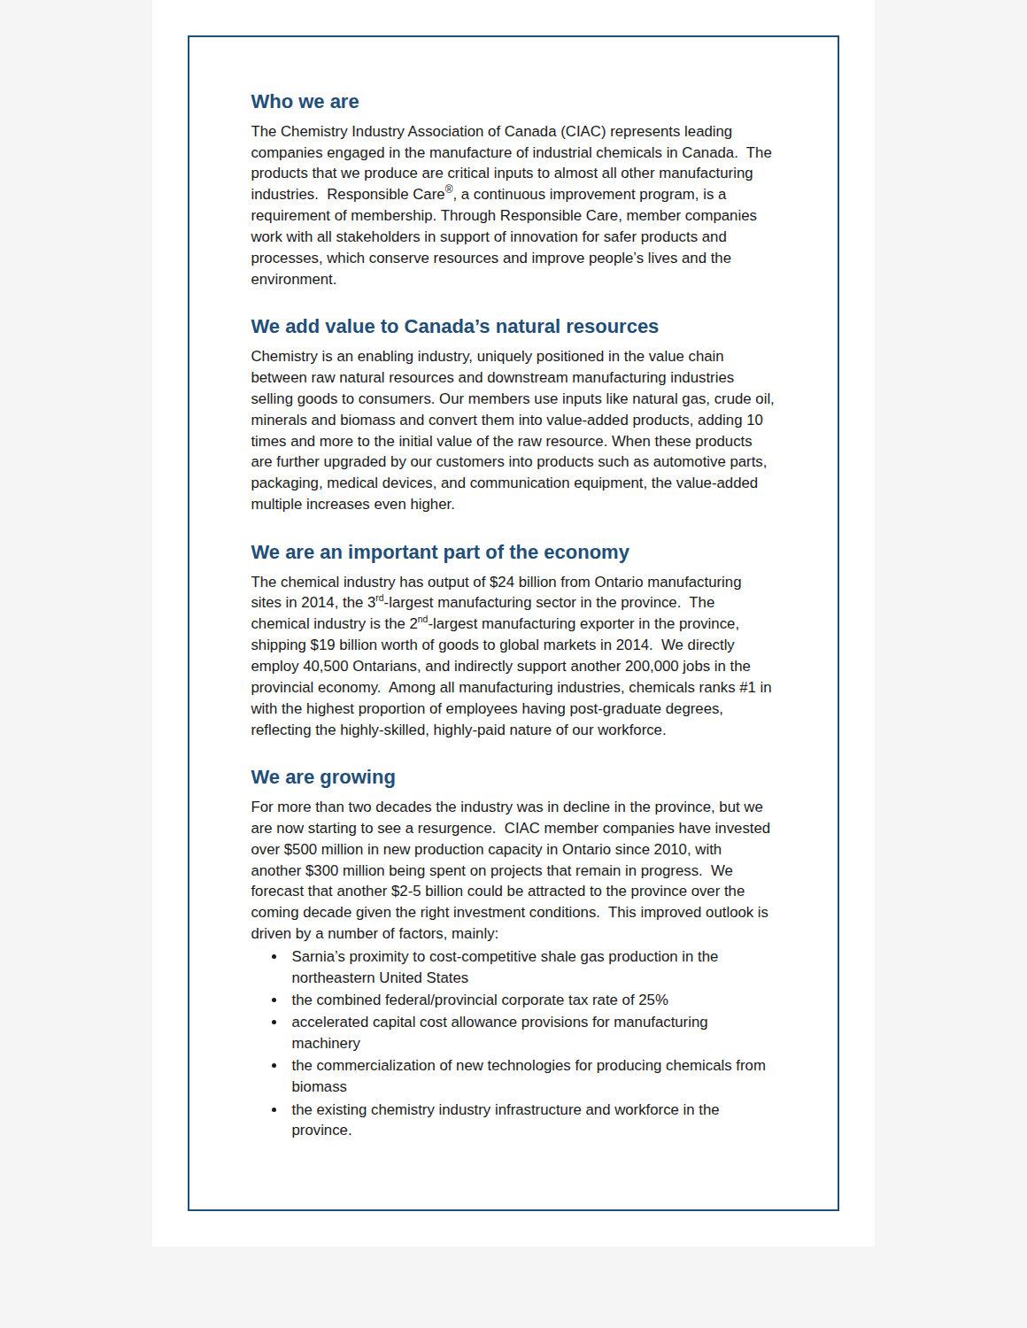Who we are
The Chemistry Industry Association of Canada (CIAC) represents leading companies engaged in the manufacture of industrial chemicals in Canada. The products that we produce are critical inputs to almost all other manufacturing industries. Responsible Care®, a continuous improvement program, is a requirement of membership. Through Responsible Care, member companies work with all stakeholders in support of innovation for safer products and processes, which conserve resources and improve people’s lives and the environment.
We add value to Canada’s natural resources
Chemistry is an enabling industry, uniquely positioned in the value chain between raw natural resources and downstream manufacturing industries selling goods to consumers. Our members use inputs like natural gas, crude oil, minerals and biomass and convert them into value-added products, adding 10 times and more to the initial value of the raw resource. When these products are further upgraded by our customers into products such as automotive parts, packaging, medical devices, and communication equipment, the value-added multiple increases even higher.
We are an important part of the economy
The chemical industry has output of $24 billion from Ontario manufacturing sites in 2014, the 3rd-largest manufacturing sector in the province. The chemical industry is the 2nd-largest manufacturing exporter in the province, shipping $19 billion worth of goods to global markets in 2014. We directly employ 40,500 Ontarians, and indirectly support another 200,000 jobs in the provincial economy. Among all manufacturing industries, chemicals ranks #1 in with the highest proportion of employees having post-graduate degrees, reflecting the highly-skilled, highly-paid nature of our workforce.
We are growing
For more than two decades the industry was in decline in the province, but we are now starting to see a resurgence. CIAC member companies have invested over $500 million in new production capacity in Ontario since 2010, with another $300 million being spent on projects that remain in progress. We forecast that another $2-5 billion could be attracted to the province over the coming decade given the right investment conditions. This improved outlook is driven by a number of factors, mainly:
Sarnia’s proximity to cost-competitive shale gas production in the northeastern United States
the combined federal/provincial corporate tax rate of 25%
accelerated capital cost allowance provisions for manufacturing machinery
the commercialization of new technologies for producing chemicals from biomass
the existing chemistry industry infrastructure and workforce in the province.